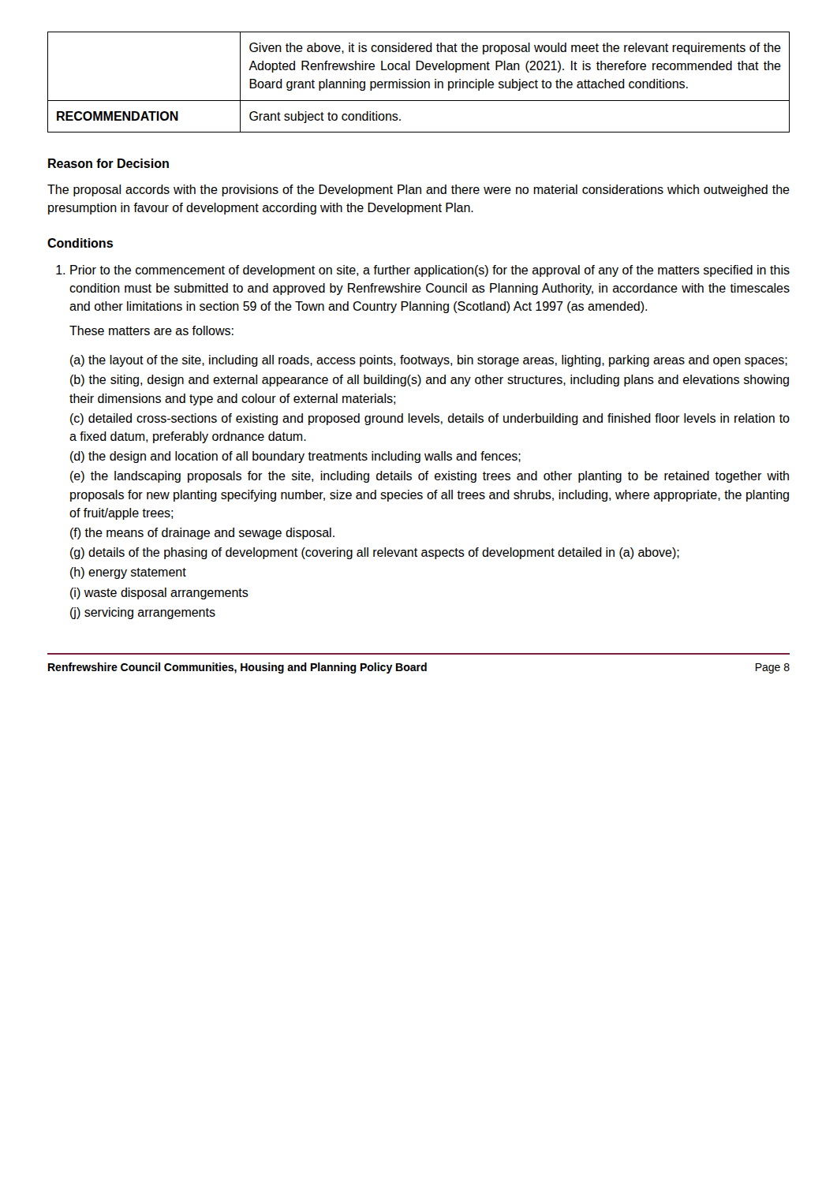| | Given the above, it is considered that the proposal would meet the relevant requirements of the Adopted Renfrewshire Local Development Plan (2021). It is therefore recommended that the Board grant planning permission in principle subject to the attached conditions. |
| RECOMMENDATION | Grant subject to conditions. |
Reason for Decision
The proposal accords with the provisions of the Development Plan and there were no material considerations which outweighed the presumption in favour of development according with the Development Plan.
Conditions
Prior to the commencement of development on site, a further application(s) for the approval of any of the matters specified in this condition must be submitted to and approved by Renfrewshire Council as Planning Authority, in accordance with the timescales and other limitations in section 59 of the Town and Country Planning (Scotland) Act 1997 (as amended).
These matters are as follows:
(a) the layout of the site, including all roads, access points, footways, bin storage areas, lighting, parking areas and open spaces;
(b) the siting, design and external appearance of all building(s) and any other structures, including plans and elevations showing their dimensions and type and colour of external materials;
(c) detailed cross-sections of existing and proposed ground levels, details of underbuilding and finished floor levels in relation to a fixed datum, preferably ordnance datum.
(d) the design and location of all boundary treatments including walls and fences;
(e) the landscaping proposals for the site, including details of existing trees and other planting to be retained together with proposals for new planting specifying number, size and species of all trees and shrubs, including, where appropriate, the planting of fruit/apple trees;
(f) the means of drainage and sewage disposal.
(g) details of the phasing of development (covering all relevant aspects of development detailed in (a) above);
(h) energy statement
(i) waste disposal arrangements
(j) servicing arrangements
Renfrewshire Council Communities, Housing and Planning Policy Board Page 8